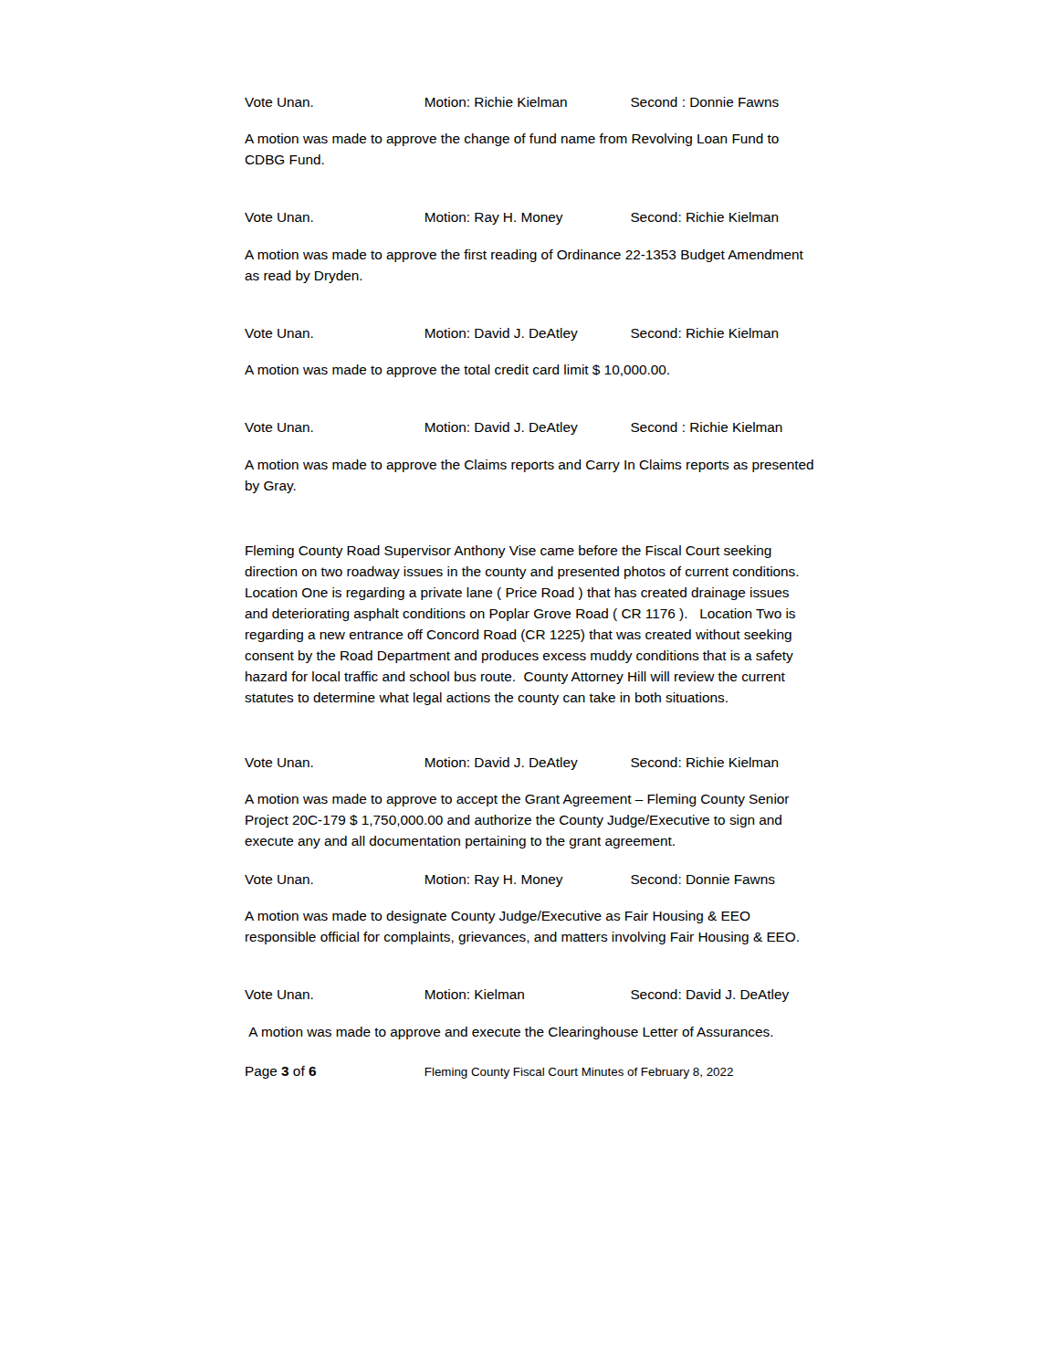Vote Unan. Motion: Richie Kielman Second : Donnie Fawns
A motion was made to approve the change of fund name from Revolving Loan Fund to CDBG Fund.
Vote Unan. Motion: Ray H. Money Second: Richie Kielman
A motion was made to approve the first reading of Ordinance 22-1353 Budget Amendment as read by Dryden.
Vote Unan. Motion: David J. DeAtley Second: Richie Kielman
A motion was made to approve the total credit card limit $ 10,000.00.
Vote Unan. Motion: David J. DeAtley Second : Richie Kielman
A motion was made to approve the Claims reports and Carry In Claims reports as presented by Gray.
Fleming County Road Supervisor Anthony Vise came before the Fiscal Court seeking direction on two roadway issues in the county and presented photos of current conditions. Location One is regarding a private lane ( Price Road ) that has created drainage issues and deteriorating asphalt conditions on Poplar Grove Road ( CR 1176 ). Location Two is regarding a new entrance off Concord Road (CR 1225) that was created without seeking consent by the Road Department and produces excess muddy conditions that is a safety hazard for local traffic and school bus route. County Attorney Hill will review the current statutes to determine what legal actions the county can take in both situations.
Vote Unan. Motion: David J. DeAtley Second: Richie Kielman
A motion was made to approve to accept the Grant Agreement – Fleming County Senior Project 20C-179 $ 1,750,000.00 and authorize the County Judge/Executive to sign and execute any and all documentation pertaining to the grant agreement.
Vote Unan. Motion: Ray H. Money Second: Donnie Fawns
A motion was made to designate County Judge/Executive as Fair Housing & EEO responsible official for complaints, grievances, and matters involving Fair Housing & EEO.
Vote Unan. Motion: Kielman Second: David J. DeAtley
A motion was made to approve and execute the Clearinghouse Letter of Assurances.
Page 3 of 6 Fleming County Fiscal Court Minutes of February 8, 2022